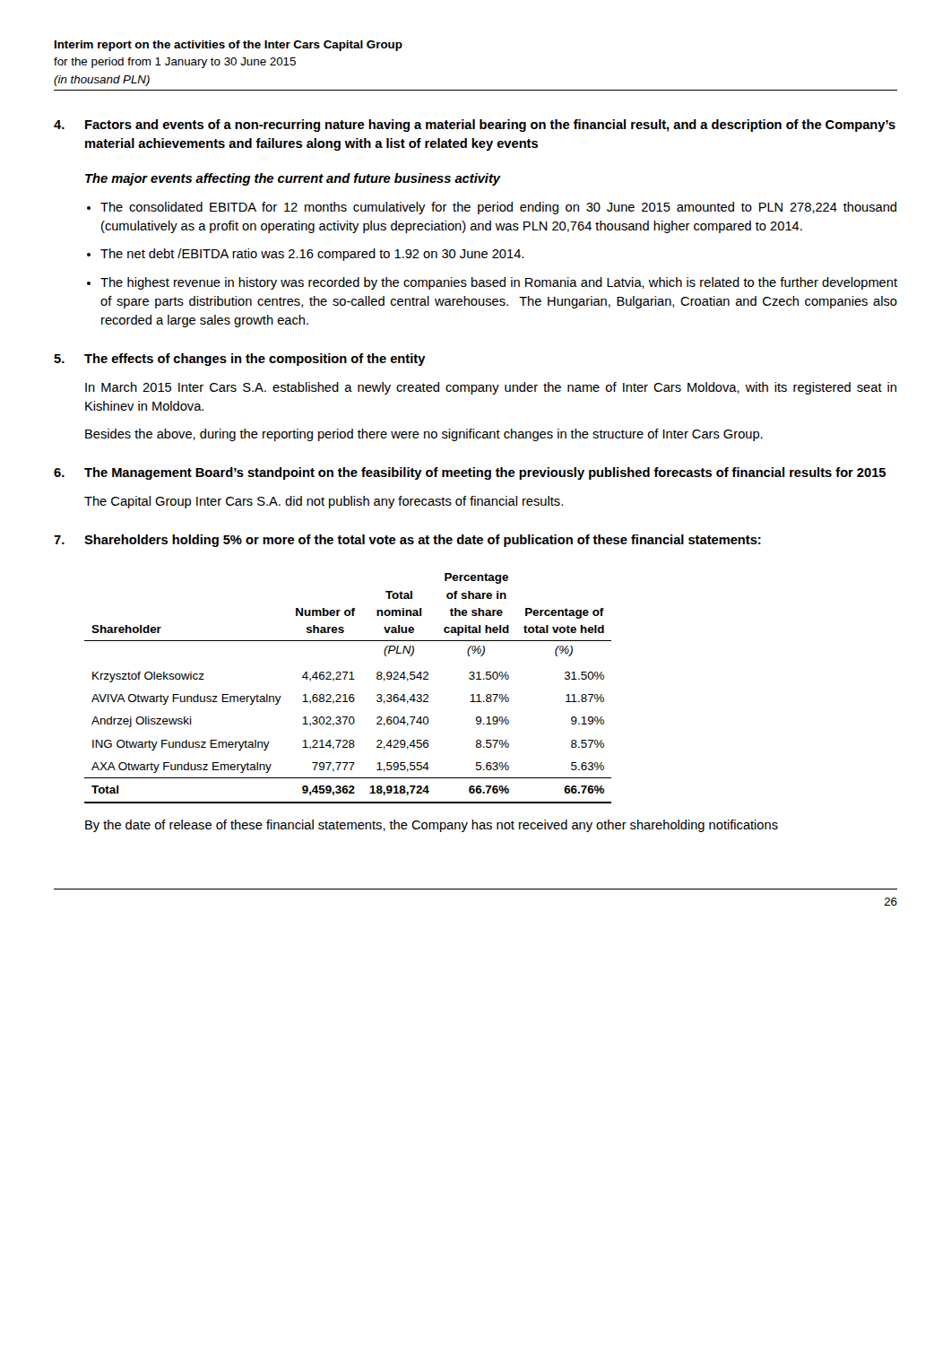Interim report on the activities of the Inter Cars Capital Group
for the period from 1 January to 30 June 2015
(in thousand PLN)
4.
Factors and events of a non-recurring nature having a material bearing on the financial result, and a description of the Company’s material achievements and failures along with a list of related key events
The major events affecting the current and future business activity
The consolidated EBITDA for 12 months cumulatively for the period ending on 30 June 2015 amounted to PLN 278,224 thousand (cumulatively as a profit on operating activity plus depreciation) and was PLN 20,764 thousand higher compared to 2014.
The net debt /EBITDA ratio was 2.16 compared to 1.92 on 30 June 2014.
The highest revenue in history was recorded by the companies based in Romania and Latvia, which is related to the further development of spare parts distribution centres, the so-called central warehouses. The Hungarian, Bulgarian, Croatian and Czech companies also recorded a large sales growth each.
5.
The effects of changes in the composition of the entity
In March 2015 Inter Cars S.A. established a newly created company under the name of Inter Cars Moldova, with its registered seat in Kishinev in Moldova.
Besides the above, during the reporting period there were no significant changes in the structure of Inter Cars Group.
6.
The Management Board’s standpoint on the feasibility of meeting the previously published forecasts of financial results for 2015
The Capital Group Inter Cars S.A. did not publish any forecasts of financial results.
7.
Shareholders holding 5% or more of the total vote as at the date of publication of these financial statements:
| Shareholder | Number of shares | Total nominal value | Percentage of share in the share capital held | Percentage of total vote held |
| --- | --- | --- | --- | --- |
| | | (PLN) | (%) | (%) |
| Krzysztof Oleksowicz | 4,462,271 | 8,924,542 | 31.50% | 31.50% |
| AVIVA Otwarty Fundusz Emerytalny | 1,682,216 | 3,364,432 | 11.87% | 11.87% |
| Andrzej Oliszewski | 1,302,370 | 2,604,740 | 9.19% | 9.19% |
| ING Otwarty Fundusz Emerytalny | 1,214,728 | 2,429,456 | 8.57% | 8.57% |
| AXA Otwarty Fundusz Emerytalny | 797,777 | 1,595,554 | 5.63% | 5.63% |
| Total | 9,459,362 | 18,918,724 | 66.76% | 66.76% |
By the date of release of these financial statements, the Company has not received any other shareholding notifications
26